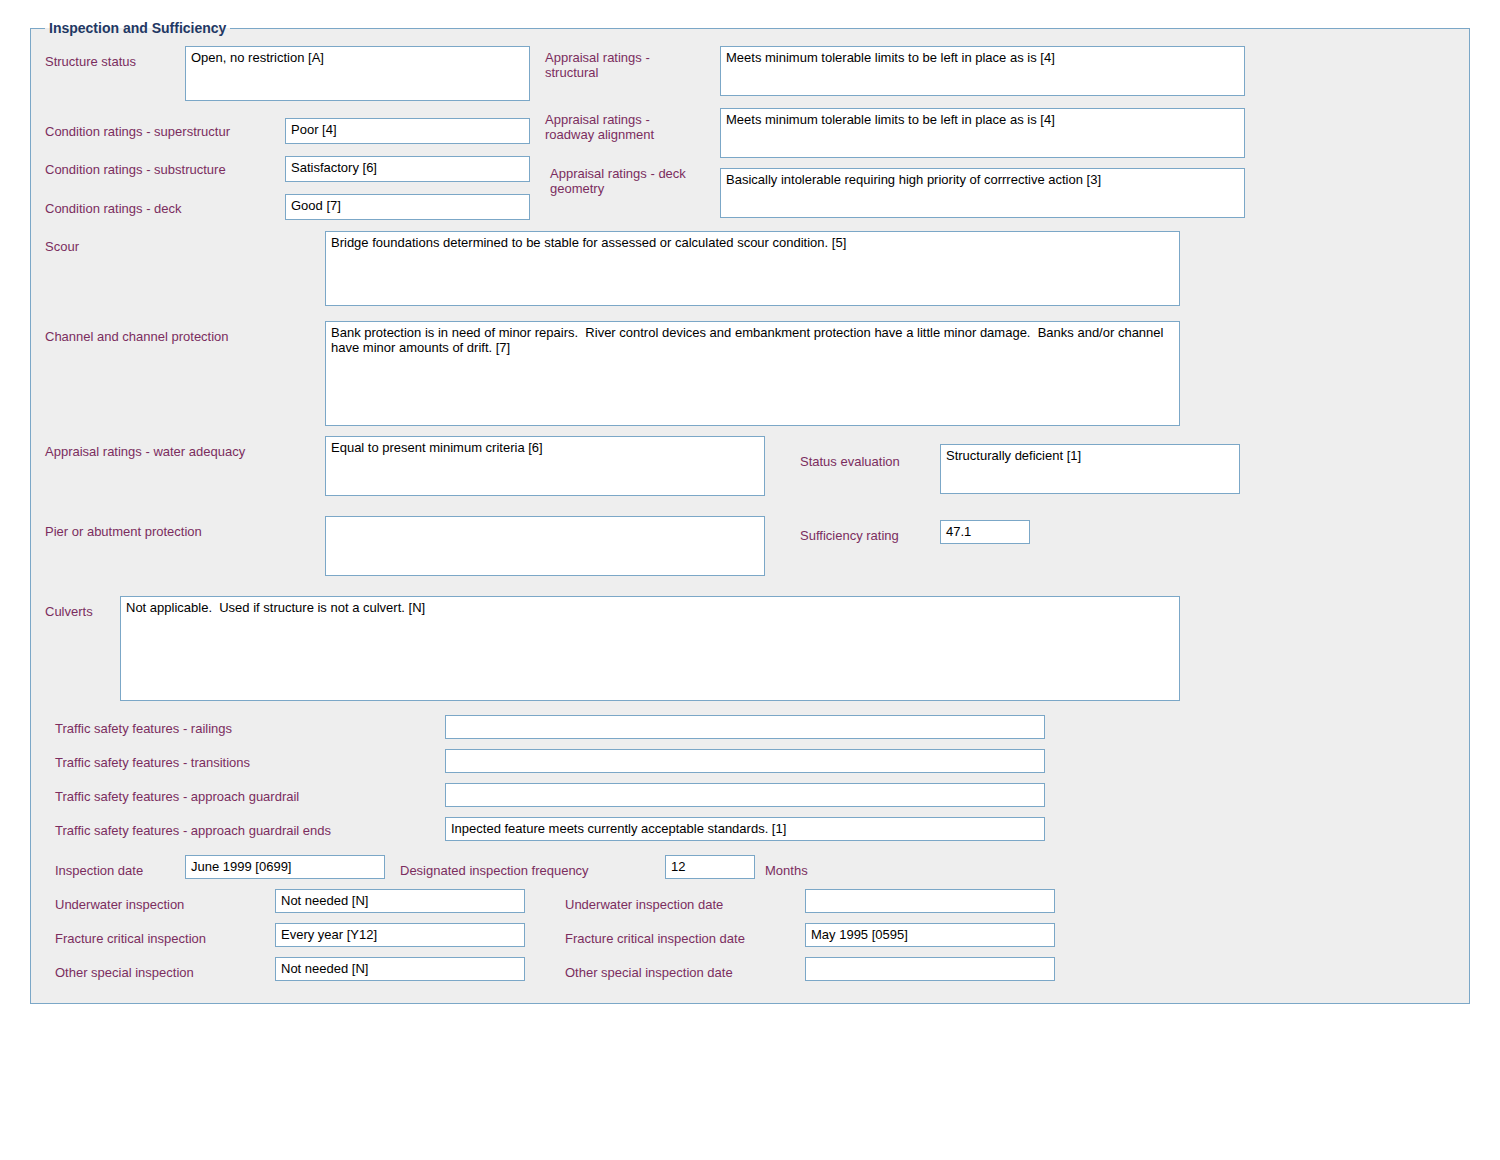Inspection and Sufficiency
Structure status
Open, no restriction [A]
Appraisal ratings - structural
Meets minimum tolerable limits to be left in place as is [4]
Condition ratings - superstructur
Poor [4]
Appraisal ratings - roadway alignment
Meets minimum tolerable limits to be left in place as is [4]
Condition ratings - substructure
Satisfactory [6]
Appraisal ratings - deck geometry
Basically intolerable requiring high priority of corrrective action [3]
Condition ratings - deck
Good [7]
Scour
Bridge foundations determined to be stable for assessed or calculated scour condition. [5]
Channel and channel protection
Bank protection is in need of minor repairs. River control devices and embankment protection have a little minor damage. Banks and/or channel have minor amounts of drift. [7]
Appraisal ratings - water adequacy
Equal to present minimum criteria [6]
Status evaluation
Structurally deficient [1]
Pier or abutment protection
Sufficiency rating
47.1
Culverts
Not applicable. Used if structure is not a culvert. [N]
Traffic safety features - railings
Traffic safety features - transitions
Traffic safety features - approach guardrail
Traffic safety features - approach guardrail ends
Inpected feature meets currently acceptable standards. [1]
Inspection date
June 1999 [0699]
Designated inspection frequency
12
Months Underwater inspection
Not needed [N]
Underwater inspection date
Fracture critical inspection
Every year [Y12]
Fracture critical inspection date
May 1995 [0595]
Other special inspection
Not needed [N]
Other special inspection date